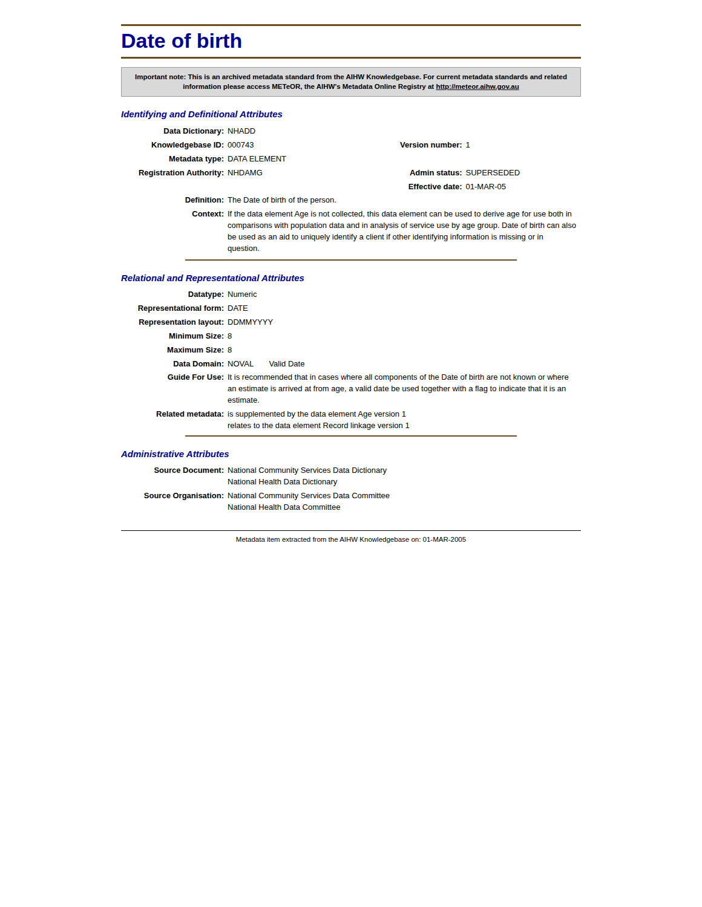Date of birth
Important note: This is an archived metadata standard from the AIHW Knowledgebase. For current metadata standards and related information please access METeOR, the AIHW's Metadata Online Registry at http://meteor.aihw.gov.au
Identifying and Definitional Attributes
| Data Dictionary: | NHADD | | |
| Knowledgebase ID: | 000743 | Version number: | 1 |
| Metadata type: | DATA ELEMENT | | |
| Registration Authority: | NHDAMG | Admin status: | SUPERSEDED |
| | | Effective date: | 01-MAR-05 |
| Definition: | The Date of birth of the person. |
| Context: | If the data element Age is not collected, this data element can be used to derive age for use both in comparisons with population data and in analysis of service use by age group. Date of birth can also be used as an aid to uniquely identify a client if other identifying information is missing or in question. |
Relational and Representational Attributes
| Datatype: | Numeric |
| Representational form: | DATE |
| Representation layout: | DDMMYYYY |
| Minimum Size: | 8 |
| Maximum Size: | 8 |
| Data Domain: | NOVAL Valid Date |
| Guide For Use: | It is recommended that in cases where all components of the Date of birth are not known or where an estimate is arrived at from age, a valid date be used together with a flag to indicate that it is an estimate. |
| Related metadata: | is supplemented by the data element Age version 1 relates to the data element Record linkage version 1 |
Administrative Attributes
| Source Document: | National Community Services Data Dictionary National Health Data Dictionary |
| Source Organisation: | National Community Services Data Committee National Health Data Committee |
Metadata item extracted from the AIHW Knowledgebase on: 01-MAR-2005